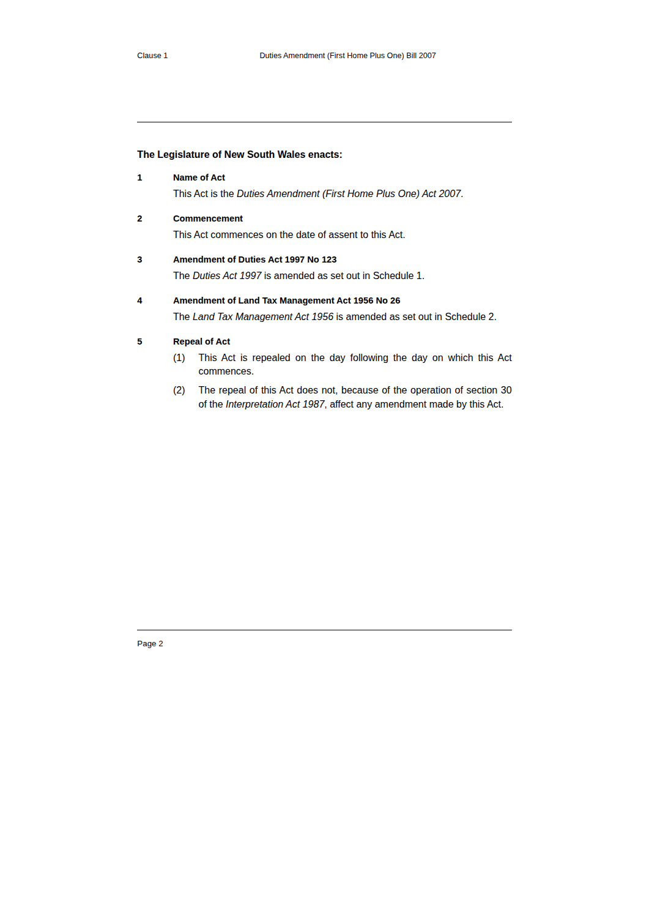Clause 1 Duties Amendment (First Home Plus One) Bill 2007
The Legislature of New South Wales enacts:
1 Name of Act
This Act is the Duties Amendment (First Home Plus One) Act 2007.
2 Commencement
This Act commences on the date of assent to this Act.
3 Amendment of Duties Act 1997 No 123
The Duties Act 1997 is amended as set out in Schedule 1.
4 Amendment of Land Tax Management Act 1956 No 26
The Land Tax Management Act 1956 is amended as set out in Schedule 2.
5 Repeal of Act
(1) This Act is repealed on the day following the day on which this Act commences.
(2) The repeal of this Act does not, because of the operation of section 30 of the Interpretation Act 1987, affect any amendment made by this Act.
Page 2